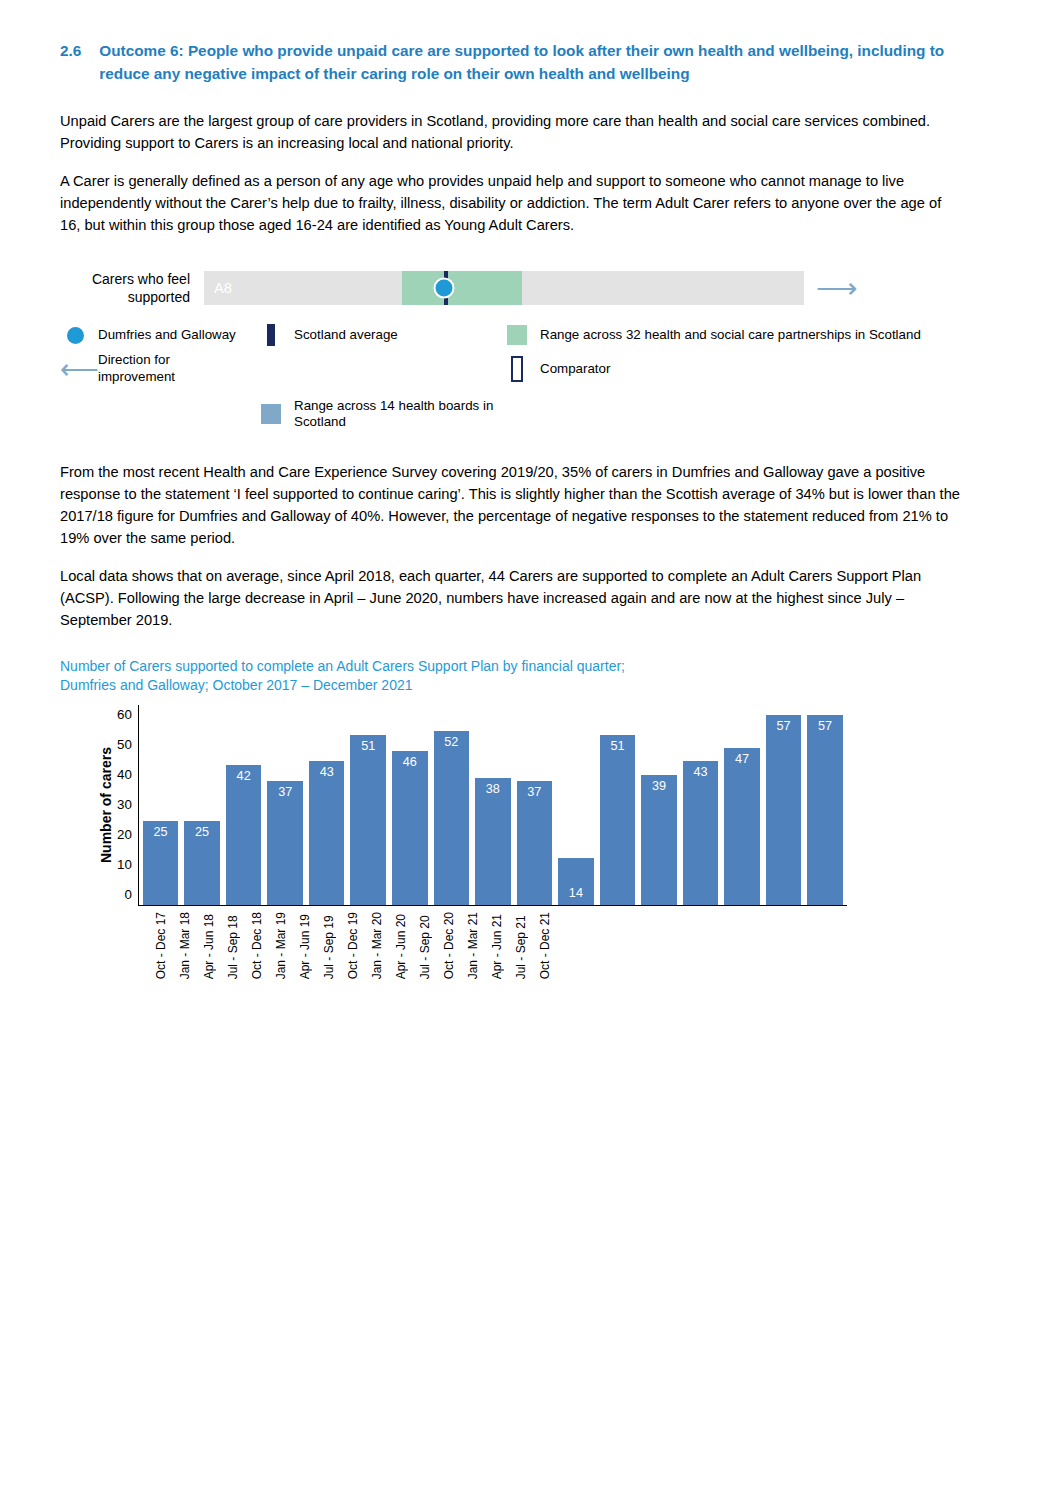2.6 Outcome 6: People who provide unpaid care are supported to look after their own health and wellbeing, including to reduce any negative impact of their caring role on their own health and wellbeing
Unpaid Carers are the largest group of care providers in Scotland, providing more care than health and social care services combined. Providing support to Carers is an increasing local and national priority.
A Carer is generally defined as a person of any age who provides unpaid help and support to someone who cannot manage to live independently without the Carer’s help due to frailty, illness, disability or addiction. The term Adult Carer refers to anyone over the age of 16, but within this group those aged 16-24 are identified as Young Adult Carers.
Carers who feel supported
A8
⟶
Dumfries and Galloway
Scotland average
Range across 32 health and social care partnerships in Scotland
⟵
Direction for improvement
Comparator
Range across 14 health boards in Scotland
From the most recent Health and Care Experience Survey covering 2019/20, 35% of carers in Dumfries and Galloway gave a positive response to the statement ‘I feel supported to continue caring’. This is slightly higher than the Scottish average of 34% but is lower than the 2017/18 figure for Dumfries and Galloway of 40%. However, the percentage of negative responses to the statement reduced from 21% to 19% over the same period.
Local data shows that on average, since April 2018, each quarter, 44 Carers are supported to complete an Adult Carers Support Plan (ACSP). Following the large decrease in April – June 2020, numbers have increased again and are now at the highest since July – September 2019.
Number of Carers supported to complete an Adult Carers Support Plan by financial quarter;
Dumfries and Galloway; October 2017 – December 2021
Number of carers
60
50
40
30
20
10
0
25
25
42
37
43
51
46
52
38
37
14
51
39
43
47
57
57
Oct - Dec 17
Jan - Mar 18
Apr - Jun 18
Jul - Sep 18
Oct - Dec 18
Jan - Mar 19
Apr - Jun 19
Jul - Sep 19
Oct - Dec 19
Jan - Mar 20
Apr - Jun 20
Jul - Sep 20
Oct - Dec 20
Jan - Mar 21
Apr - Jun 21
Jul - Sep 21
Oct - Dec 21